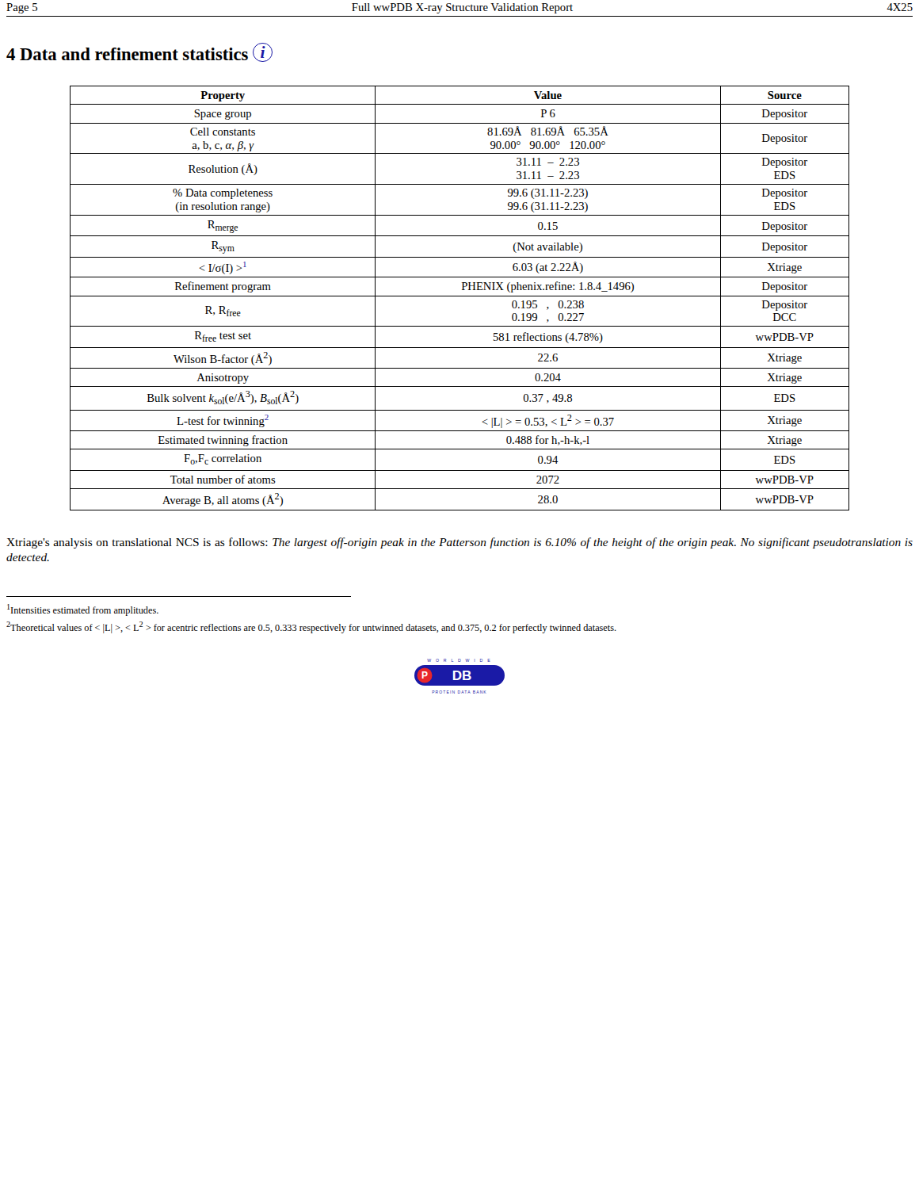Page 5
Full wwPDB X-ray Structure Validation Report
4X25
4 Data and refinement statistics i
| Property | Value | Source |
| --- | --- | --- |
| Space group | P 6 | Depositor |
| Cell constants a, b, c, α , β , γ | 81.69Å 81.69Å 65.35Å 90.00° 90.00° 120.00° | Depositor |
| Resolution (Å) | 31.11 – 2.23 31.11 – 2.23 | Depositor EDS |
| % Data completeness (in resolution range) | 99.6 (31.11-2.23) 99.6 (31.11-2.23) | Depositor EDS |
| R merge | 0.15 | Depositor |
| R sym | (Not available) | Depositor |
| < I/σ(I) > 1 | 6.03 (at 2.22Å) | Xtriage |
| Refinement program | PHENIX (phenix.refine: 1.8.4_1496) | Depositor |
| R, R free | 0.195 , 0.238 0.199 , 0.227 | Depositor DCC |
| R free test set | 581 reflections (4.78%) | wwPDB-VP |
| Wilson B-factor (Å 2 ) | 22.6 | Xtriage |
| Anisotropy | 0.204 | Xtriage |
| Bulk solvent k sol (e/Å 3 ), B sol (Å 2 ) | 0.37 , 49.8 | EDS |
| L-test for twinning 2 | < /L/ > = 0.53, < L 2 > = 0.37 | Xtriage |
| Estimated twinning fraction | 0.488 for h,-h-k,-l | Xtriage |
| F o ,F c correlation | 0.94 | EDS |
| Total number of atoms | 2072 | wwPDB-VP |
| Average B, all atoms (Å 2 ) | 28.0 | wwPDB-VP |
Xtriage's analysis on translational NCS is as follows: The largest off-origin peak in the Patterson function is 6.10% of the height of the origin peak. No significant pseudotranslation is detected.
1Intensities estimated from amplitudes.
2Theoretical values of < |L| >, < L2 > for acentric reflections are 0.5, 0.333 respectively for untwinned datasets, and 0.375, 0.2 for perfectly twinned datasets.
wwPDB logo W O R L D W I D E P DB PROTEIN DATA BANK